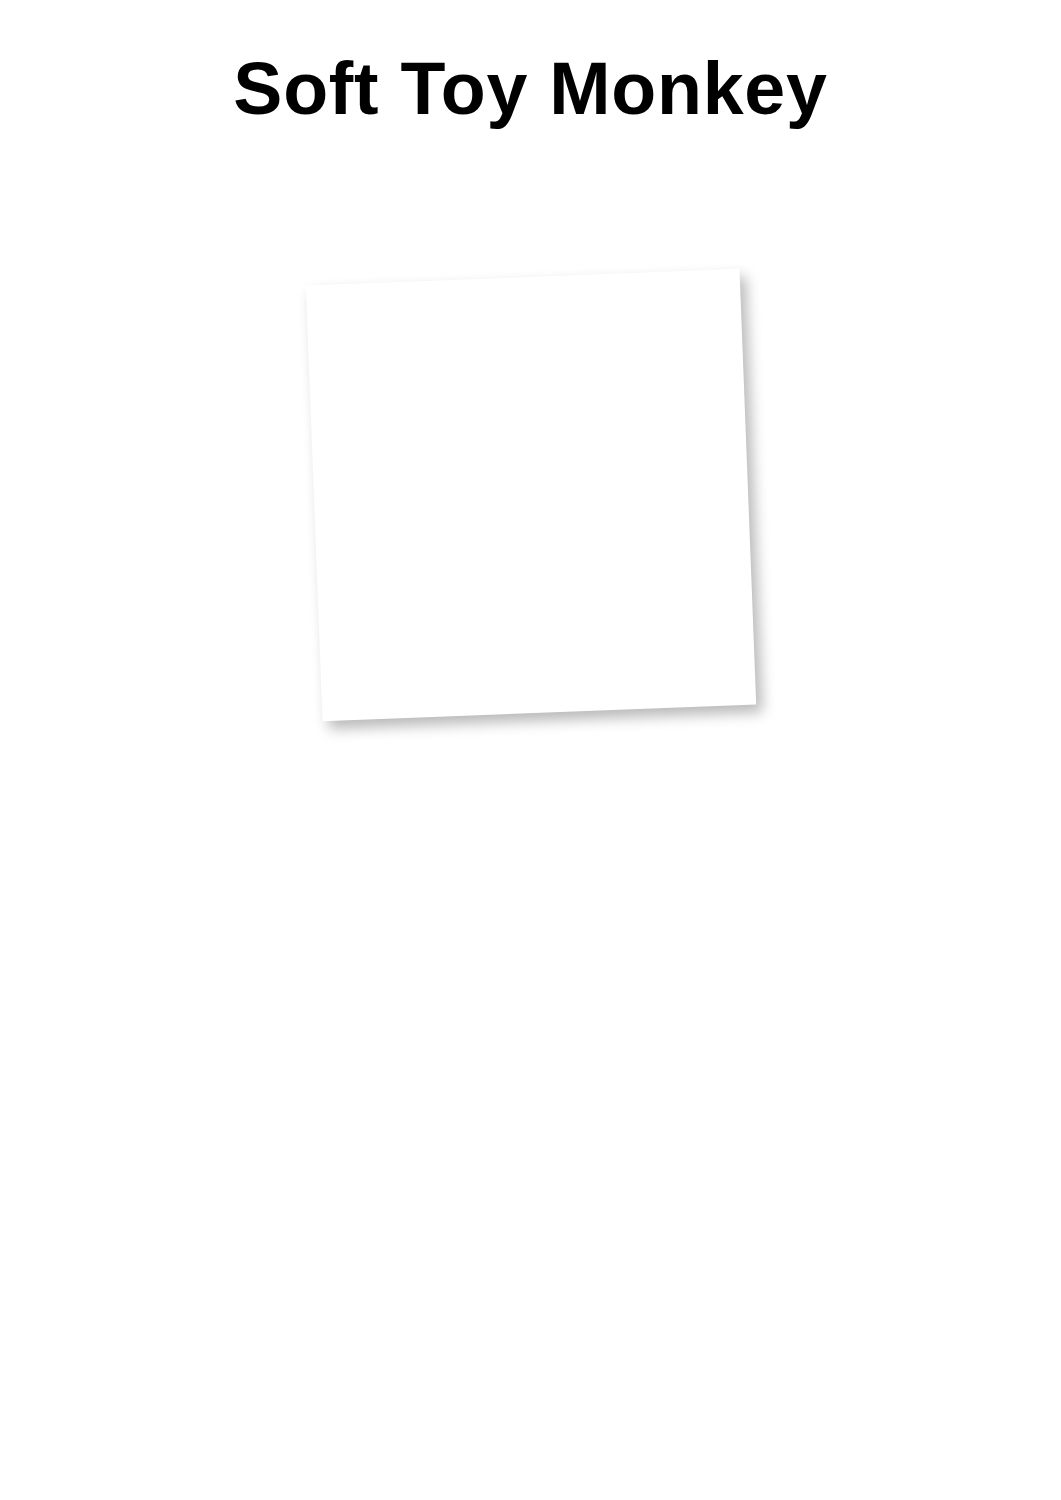Soft Toy Monkey